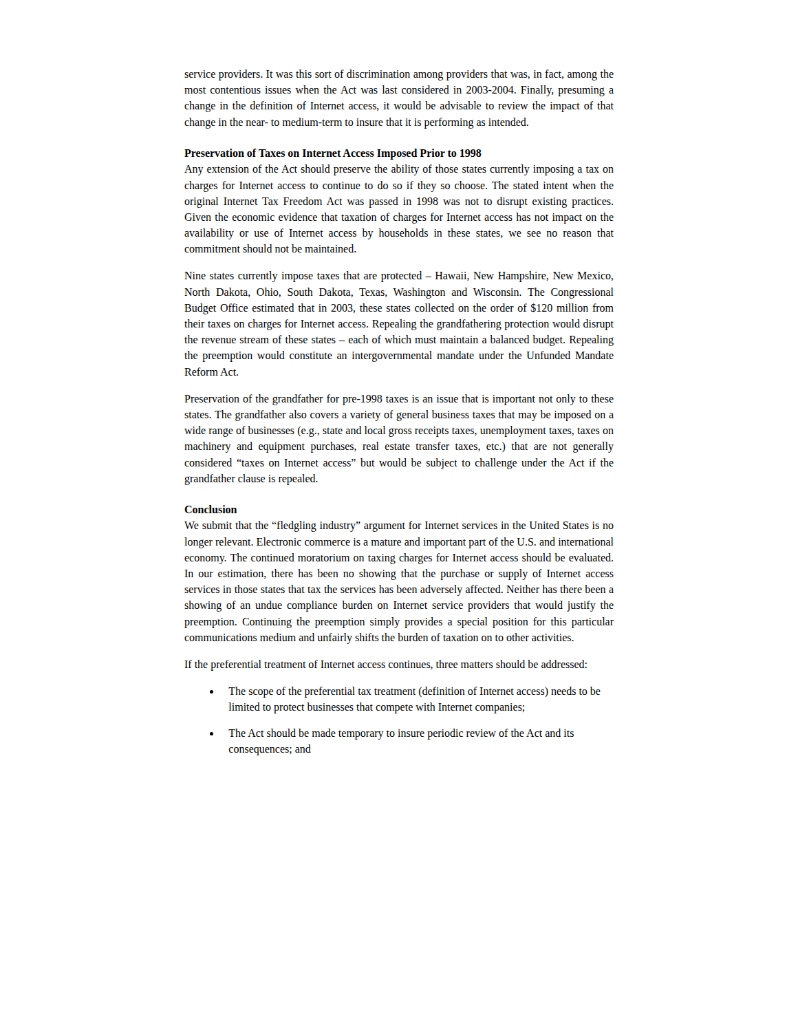service providers. It was this sort of discrimination among providers that was, in fact, among the most contentious issues when the Act was last considered in 2003-2004. Finally, presuming a change in the definition of Internet access, it would be advisable to review the impact of that change in the near- to medium-term to insure that it is performing as intended.
Preservation of Taxes on Internet Access Imposed Prior to 1998
Any extension of the Act should preserve the ability of those states currently imposing a tax on charges for Internet access to continue to do so if they so choose. The stated intent when the original Internet Tax Freedom Act was passed in 1998 was not to disrupt existing practices. Given the economic evidence that taxation of charges for Internet access has not impact on the availability or use of Internet access by households in these states, we see no reason that commitment should not be maintained.
Nine states currently impose taxes that are protected – Hawaii, New Hampshire, New Mexico, North Dakota, Ohio, South Dakota, Texas, Washington and Wisconsin. The Congressional Budget Office estimated that in 2003, these states collected on the order of $120 million from their taxes on charges for Internet access. Repealing the grandfathering protection would disrupt the revenue stream of these states – each of which must maintain a balanced budget. Repealing the preemption would constitute an intergovernmental mandate under the Unfunded Mandate Reform Act.
Preservation of the grandfather for pre-1998 taxes is an issue that is important not only to these states. The grandfather also covers a variety of general business taxes that may be imposed on a wide range of businesses (e.g., state and local gross receipts taxes, unemployment taxes, taxes on machinery and equipment purchases, real estate transfer taxes, etc.) that are not generally considered “taxes on Internet access” but would be subject to challenge under the Act if the grandfather clause is repealed.
Conclusion
We submit that the “fledgling industry” argument for Internet services in the United States is no longer relevant. Electronic commerce is a mature and important part of the U.S. and international economy. The continued moratorium on taxing charges for Internet access should be evaluated. In our estimation, there has been no showing that the purchase or supply of Internet access services in those states that tax the services has been adversely affected. Neither has there been a showing of an undue compliance burden on Internet service providers that would justify the preemption. Continuing the preemption simply provides a special position for this particular communications medium and unfairly shifts the burden of taxation on to other activities.
If the preferential treatment of Internet access continues, three matters should be addressed:
The scope of the preferential tax treatment (definition of Internet access) needs to be limited to protect businesses that compete with Internet companies;
The Act should be made temporary to insure periodic review of the Act and its consequences; and